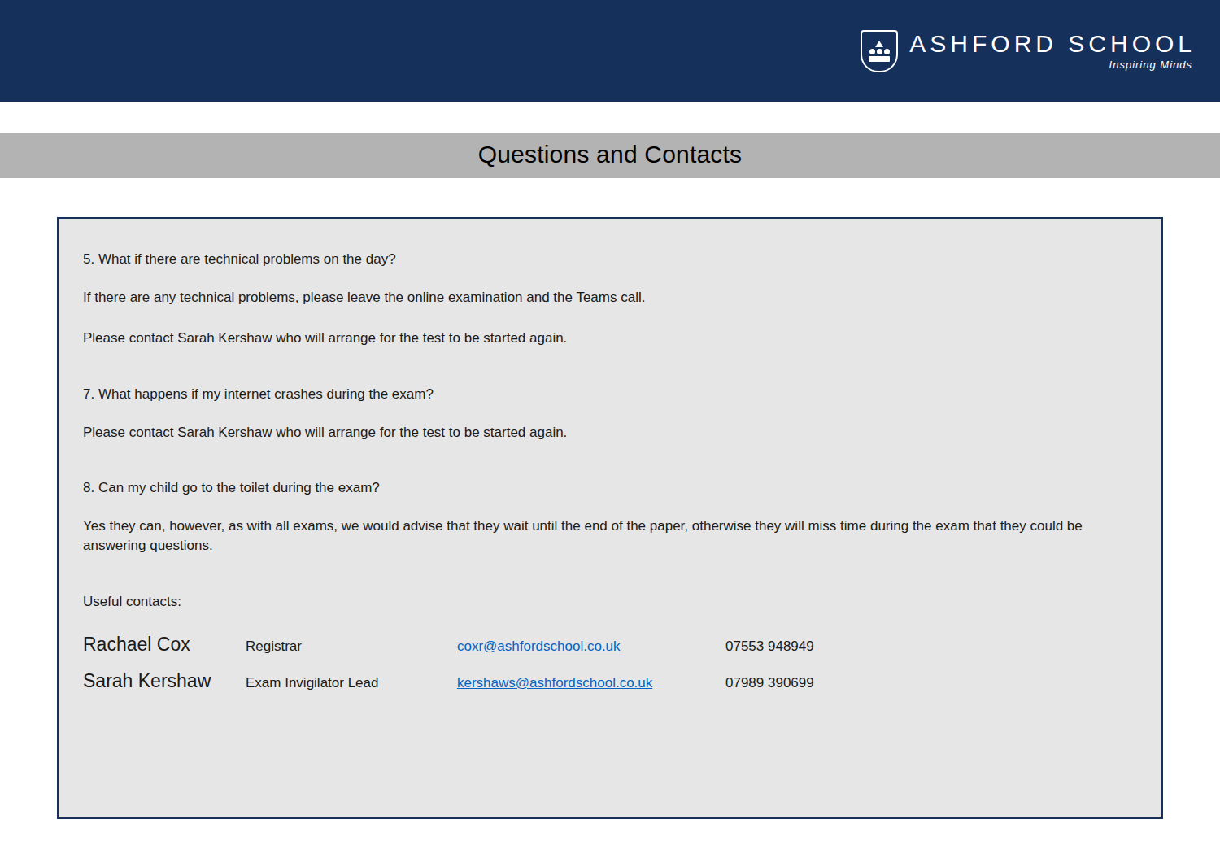ASHFORD SCHOOL
Inspiring Minds
Questions and Contacts
5. What if there are technical problems on the day?
If there are any technical problems, please leave the online examination and the Teams call.
Please contact Sarah Kershaw who will arrange for the test to be started again.
7. What happens if my internet crashes during the exam?
Please contact Sarah Kershaw who will arrange for the test to be started again.
8. Can my child go to the toilet during the exam?
Yes they can, however, as with all exams, we would advise that they wait until the end of the paper, otherwise they will miss time during the exam that they could be answering questions.
Useful contacts:
| Rachael Cox | Registrar | coxr@ashfordschool.co.uk | 07553 948949 |
| Sarah Kershaw | Exam Invigilator Lead | kershaws@ashfordschool.co.uk | 07989 390699 |